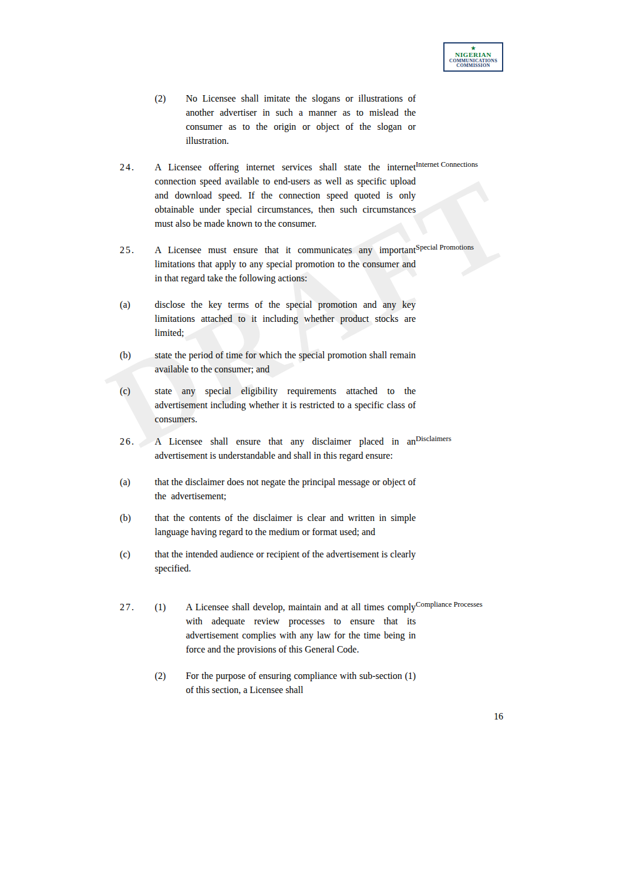DRAFT
★
NIGERIAN
COMMUNICATIONS
COMMISSION
| | (2) | No Licensee shall imitate the slogans or illustrations of another advertiser in such a manner as to mislead the consumer as to the origin or object of the slogan or illustration. | |
| 24. | A Licensee offering internet services shall state the internet connection speed available to end-users as well as specific upload and download speed. If the connection speed quoted is only obtainable under special circumstances, then such circumstances must also be made known to the consumer. | Internet Connections |
| 25. | A Licensee must ensure that it communicates any important limitations that apply to any special promotion to the consumer and in that regard take the following actions: | Special Promotions |
| (a) | disclose the key terms of the special promotion and any key limitations attached to it including whether product stocks are limited; | |
| (b) | state the period of time for which the special promotion shall remain available to the consumer; and | |
| (c) | state any special eligibility requirements attached to the advertisement including whether it is restricted to a specific class of consumers. | |
| 26. | A Licensee shall ensure that any disclaimer placed in an advertisement is understandable and shall in this regard ensure: | Disclaimers |
| (a) | that the disclaimer does not negate the principal message or object of the advertisement; | |
| (b) | that the contents of the disclaimer is clear and written in simple language having regard to the medium or format used; and | |
| (c) | that the intended audience or recipient of the advertisement is clearly specified. | |
| 27. | (1) | A Licensee shall develop, maintain and at all times comply with adequate review processes to ensure that its advertisement complies with any law for the time being in force and the provisions of this General Code. | Compliance Processes |
| | (2) | For the purpose of ensuring compliance with sub-section (1) of this section, a Licensee shall | |
16